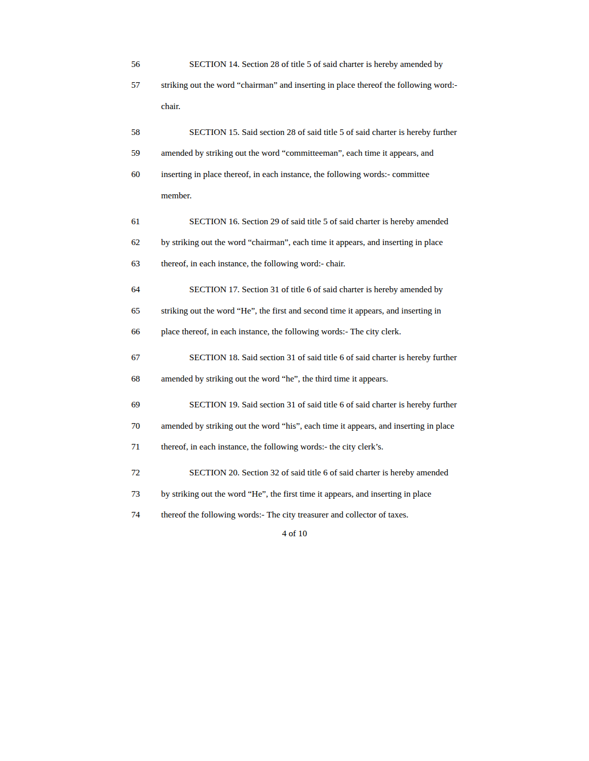56
57
SECTION 14. Section 28 of title 5 of said charter is hereby amended by striking out the word “chairman” and inserting in place thereof the following word:- chair.
58
59
60
SECTION 15. Said section 28 of said title 5 of said charter is hereby further amended by striking out the word “committeeman”, each time it appears, and inserting in place thereof, in each instance, the following words:- committee member.
61
62
63
SECTION 16. Section 29 of said title 5 of said charter is hereby amended by striking out the word “chairman”, each time it appears, and inserting in place thereof, in each instance, the following word:- chair.
64
65
66
SECTION 17. Section 31 of title 6 of said charter is hereby amended by striking out the word “He”, the first and second time it appears, and inserting in place thereof, in each instance, the following words:- The city clerk.
67
68
SECTION 18. Said section 31 of said title 6 of said charter is hereby further amended by striking out the word “he”, the third time it appears.
69
70
71
SECTION 19. Said section 31 of said title 6 of said charter is hereby further amended by striking out the word “his”, each time it appears, and inserting in place thereof, in each instance, the following words:- the city clerk’s.
72
73
74
SECTION 20. Section 32 of said title 6 of said charter is hereby amended by striking out the word “He”, the first time it appears, and inserting in place thereof the following words:- The city treasurer and collector of taxes.
4 of 10